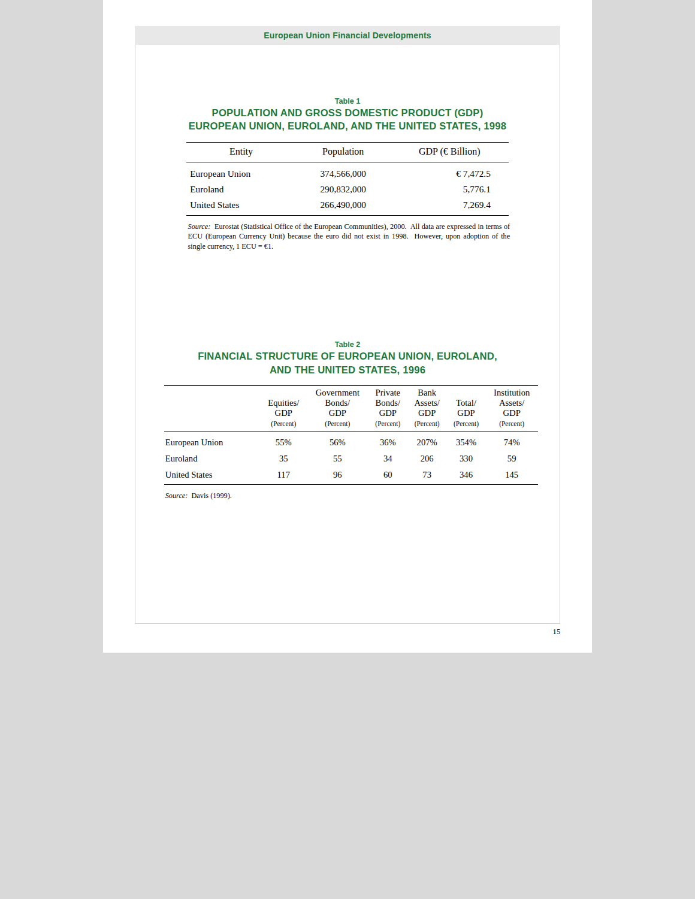European Union Financial Developments
Table 1
POPULATION AND GROSS DOMESTIC PRODUCT (GDP)
EUROPEAN UNION, EUROLAND, AND THE UNITED STATES, 1998
| Entity | Population | GDP (€ Billion) |
| --- | --- | --- |
| European Union | 374,566,000 | € 7,472.5 |
| Euroland | 290,832,000 | 5,776.1 |
| United States | 266,490,000 | 7,269.4 |
Source: Eurostat (Statistical Office of the European Communities), 2000. All data are expressed in terms of ECU (European Currency Unit) because the euro did not exist in 1998. However, upon adoption of the single currency, 1 ECU = €1.
Table 2
FINANCIAL STRUCTURE OF EUROPEAN UNION, EUROLAND,
AND THE UNITED STATES, 1996
| | Equities/ GDP (Percent) | Government Bonds/ GDP (Percent) | Private Bonds/ GDP (Percent) | Bank Assets/ GDP (Percent) | Total/ GDP (Percent) | Institution Assets/ GDP (Percent) |
| --- | --- | --- | --- | --- | --- | --- |
| European Union | 55% | 56% | 36% | 207% | 354% | 74% |
| Euroland | 35 | 55 | 34 | 206 | 330 | 59 |
| United States | 117 | 96 | 60 | 73 | 346 | 145 |
Source: Davis (1999).
15